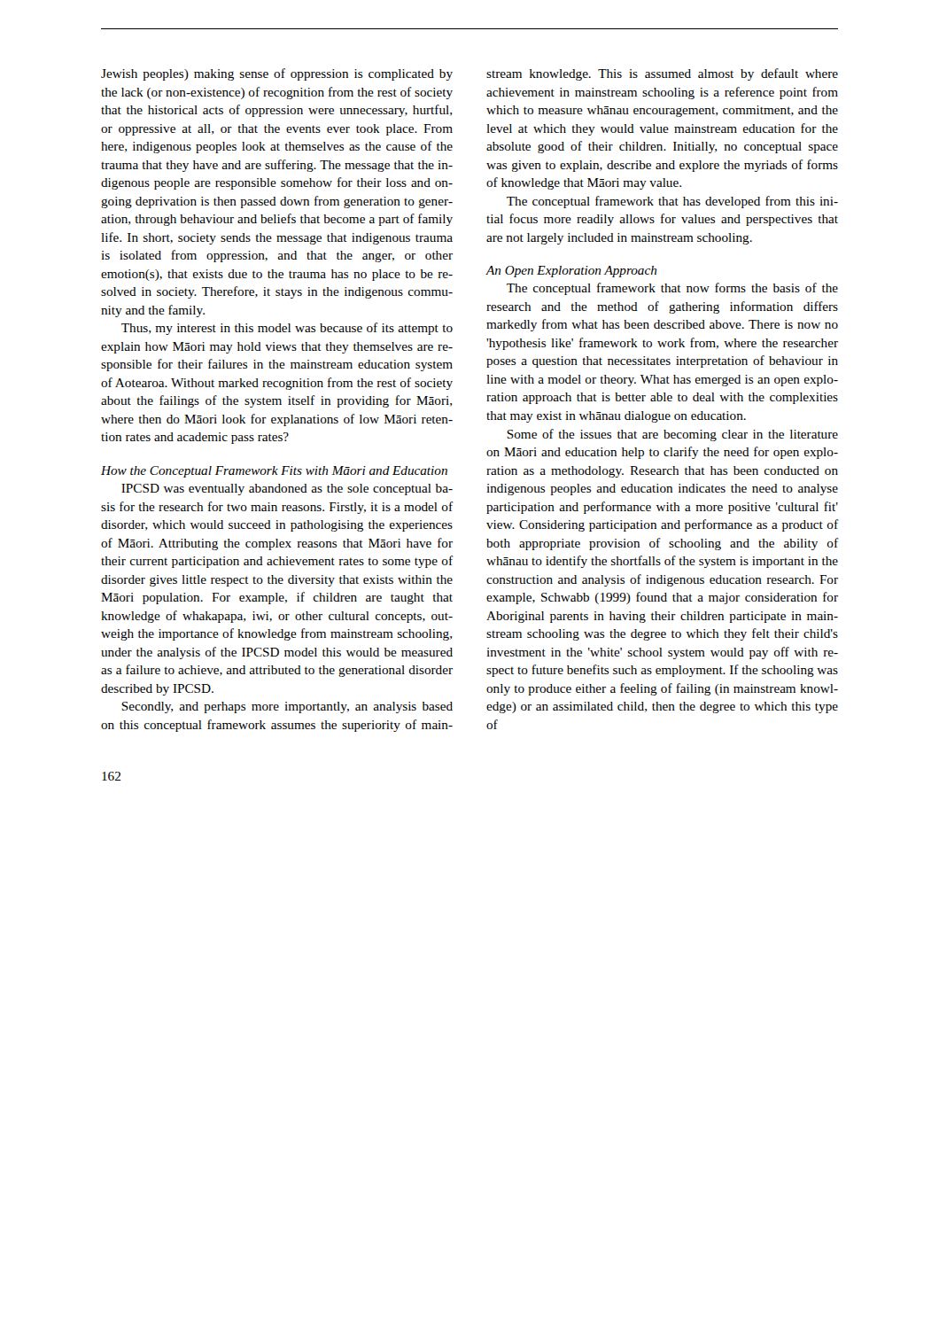Jewish peoples) making sense of oppression is complicated by the lack (or non-existence) of recognition from the rest of society that the historical acts of oppression were unnecessary, hurtful, or oppressive at all, or that the events ever took place. From here, indigenous peoples look at themselves as the cause of the trauma that they have and are suffering. The message that the indigenous people are responsible somehow for their loss and ongoing deprivation is then passed down from generation to generation, through behaviour and beliefs that become a part of family life. In short, society sends the message that indigenous trauma is isolated from oppression, and that the anger, or other emotion(s), that exists due to the trauma has no place to be resolved in society. Therefore, it stays in the indigenous community and the family.
Thus, my interest in this model was because of its attempt to explain how Māori may hold views that they themselves are responsible for their failures in the mainstream education system of Aotearoa. Without marked recognition from the rest of society about the failings of the system itself in providing for Māori, where then do Māori look for explanations of low Māori retention rates and academic pass rates?
How the Conceptual Framework Fits with Māori and Education
IPCSD was eventually abandoned as the sole conceptual basis for the research for two main reasons. Firstly, it is a model of disorder, which would succeed in pathologising the experiences of Māori. Attributing the complex reasons that Māori have for their current participation and achievement rates to some type of disorder gives little respect to the diversity that exists within the Māori population. For example, if children are taught that knowledge of whakapapa, iwi, or other cultural concepts, outweigh the importance of knowledge from mainstream schooling, under the analysis of the IPCSD model this would be measured as a failure to achieve, and attributed to the generational disorder described by IPCSD.
Secondly, and perhaps more importantly, an analysis based on this conceptual framework assumes the superiority of mainstream knowledge. This is assumed almost by default where achievement in mainstream schooling is a reference point from which to measure whānau encouragement, commitment, and the level at which they would value mainstream education for the absolute good of their children. Initially, no conceptual space was given to explain, describe and explore the myriads of forms of knowledge that Māori may value.
The conceptual framework that has developed from this initial focus more readily allows for values and perspectives that are not largely included in mainstream schooling.
An Open Exploration Approach
The conceptual framework that now forms the basis of the research and the method of gathering information differs markedly from what has been described above. There is now no 'hypothesis like' framework to work from, where the researcher poses a question that necessitates interpretation of behaviour in line with a model or theory. What has emerged is an open exploration approach that is better able to deal with the complexities that may exist in whānau dialogue on education.
Some of the issues that are becoming clear in the literature on Māori and education help to clarify the need for open exploration as a methodology. Research that has been conducted on indigenous peoples and education indicates the need to analyse participation and performance with a more positive 'cultural fit' view. Considering participation and performance as a product of both appropriate provision of schooling and the ability of whānau to identify the shortfalls of the system is important in the construction and analysis of indigenous education research. For example, Schwabb (1999) found that a major consideration for Aboriginal parents in having their children participate in mainstream schooling was the degree to which they felt their child's investment in the 'white' school system would pay off with respect to future benefits such as employment. If the schooling was only to produce either a feeling of failing (in mainstream knowledge) or an assimilated child, then the degree to which this type of
162